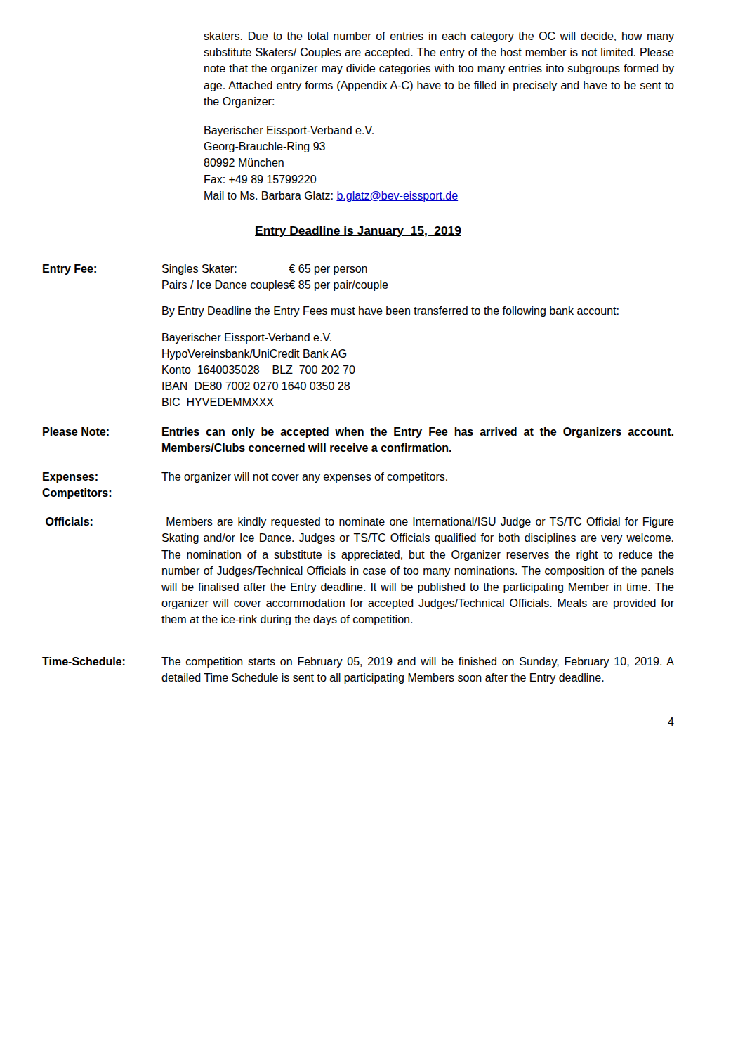skaters. Due to the total number of entries in each category the OC will decide, how many substitute Skaters/ Couples are accepted. The entry of the host member is not limited. Please note that the organizer may divide categories with too many entries into subgroups formed by age. Attached entry forms (Appendix A-C) have to be filled in precisely and have to be sent to the Organizer:
Bayerischer Eissport-Verband e.V.
Georg-Brauchle-Ring 93
80992 München
Fax: +49 89 15799220
Mail to Ms. Barbara Glatz: b.glatz@bev-eissport.de
Entry Deadline is January 15, 2019
| Entry Fee: | / Singles Skater: / € 65 per person / / Pairs / Ice Dance couples / € 85 per pair/couple / By Entry Deadline the Entry Fees must have been transferred to the following bank account: Bayerischer Eissport-Verband e.V. HypoVereinsbank/UniCredit Bank AG Konto 1640035028 BLZ 700 202 70 IBAN DE80 7002 0270 1640 0350 28 BIC HYVEDEMMXXX |
| Please Note: | Entries can only be accepted when the Entry Fee has arrived at the Organizers account. Members/Clubs concerned will receive a confirmation. |
| Expenses: Competitors: | The organizer will not cover any expenses of competitors. |
| Officials: | Members are kindly requested to nominate one International/ISU Judge or TS/TC Official for Figure Skating and/or Ice Dance. Judges or TS/TC Officials qualified for both disciplines are very welcome. The nomination of a substitute is appreciated, but the Organizer reserves the right to reduce the number of Judges/Technical Officials in case of too many nominations. The composition of the panels will be finalised after the Entry deadline. It will be published to the participating Member in time. The organizer will cover accommodation for accepted Judges/Technical Officials. Meals are provided for them at the ice-rink during the days of competition. |
| Time-Schedule: | The competition starts on February 05, 2019 and will be finished on Sunday, February 10, 2019. A detailed Time Schedule is sent to all participating Members soon after the Entry deadline. |
4